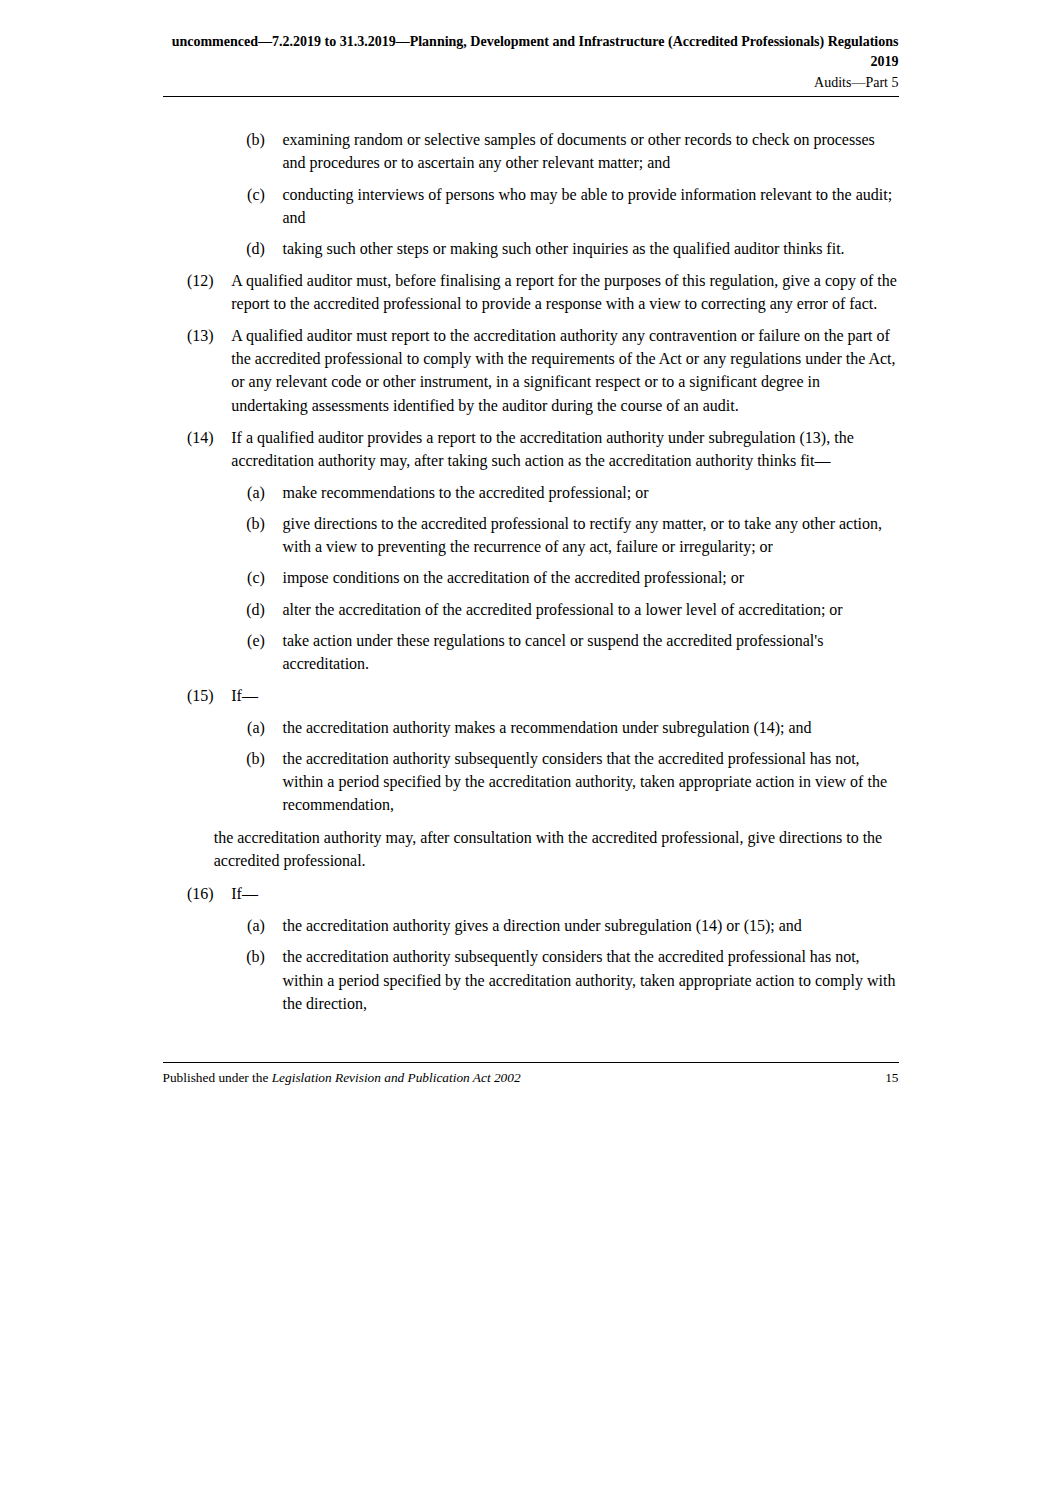uncommenced—7.2.2019 to 31.3.2019—Planning, Development and Infrastructure (Accredited Professionals) Regulations 2019
Audits—Part 5
(b)
examining random or selective samples of documents or other records to check on processes and procedures or to ascertain any other relevant matter; and
(c)
conducting interviews of persons who may be able to provide information relevant to the audit; and
(d)
taking such other steps or making such other inquiries as the qualified auditor thinks fit.
(12)
A qualified auditor must, before finalising a report for the purposes of this regulation, give a copy of the report to the accredited professional to provide a response with a view to correcting any error of fact.
(13)
A qualified auditor must report to the accreditation authority any contravention or failure on the part of the accredited professional to comply with the requirements of the Act or any regulations under the Act, or any relevant code or other instrument, in a significant respect or to a significant degree in undertaking assessments identified by the auditor during the course of an audit.
(14)
If a qualified auditor provides a report to the accreditation authority under subregulation (13), the accreditation authority may, after taking such action as the accreditation authority thinks fit—
(a)
make recommendations to the accredited professional; or
(b)
give directions to the accredited professional to rectify any matter, or to take any other action, with a view to preventing the recurrence of any act, failure or irregularity; or
(c)
impose conditions on the accreditation of the accredited professional; or
(d)
alter the accreditation of the accredited professional to a lower level of accreditation; or
(e)
take action under these regulations to cancel or suspend the accredited professional's accreditation.
(15)
If—
(a)
the accreditation authority makes a recommendation under subregulation (14); and
(b)
the accreditation authority subsequently considers that the accredited professional has not, within a period specified by the accreditation authority, taken appropriate action in view of the recommendation,
the accreditation authority may, after consultation with the accredited professional, give directions to the accredited professional.
(16)
If—
(a)
the accreditation authority gives a direction under subregulation (14) or (15); and
(b)
the accreditation authority subsequently considers that the accredited professional has not, within a period specified by the accreditation authority, taken appropriate action to comply with the direction,
Published under the Legislation Revision and Publication Act 2002
15